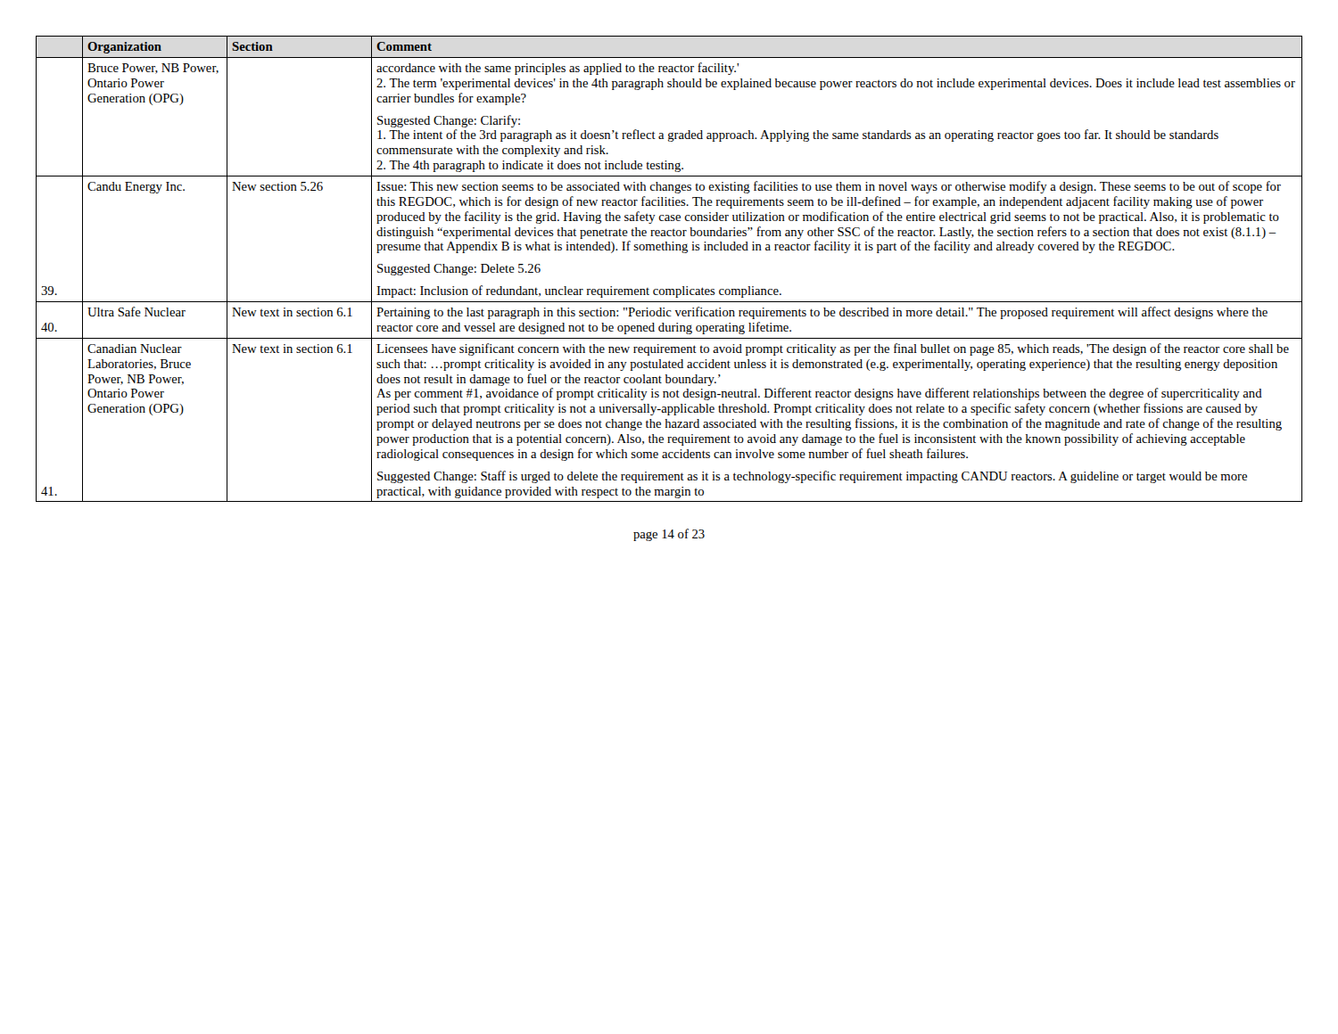| | Organization | Section | Comment |
| --- | --- | --- | --- |
| | Bruce Power, NB Power, Ontario Power Generation (OPG) | | accordance with the same principles as applied to the reactor facility.' 2. The term 'experimental devices' in the 4th paragraph should be explained because power reactors do not include experimental devices. Does it include lead test assemblies or carrier bundles for example? Suggested Change: Clarify: 1. The intent of the 3rd paragraph as it doesn’t reflect a graded approach. Applying the same standards as an operating reactor goes too far. It should be standards commensurate with the complexity and risk. 2. The 4th paragraph to indicate it does not include testing. |
| 39. | Candu Energy Inc. | New section 5.26 | Issue: This new section seems to be associated with changes to existing facilities to use them in novel ways or otherwise modify a design. These seems to be out of scope for this REGDOC, which is for design of new reactor facilities. The requirements seem to be ill-defined – for example, an independent adjacent facility making use of power produced by the facility is the grid. Having the safety case consider utilization or modification of the entire electrical grid seems to not be practical. Also, it is problematic to distinguish “experimental devices that penetrate the reactor boundaries” from any other SSC of the reactor. Lastly, the section refers to a section that does not exist (8.1.1) – presume that Appendix B is what is intended). If something is included in a reactor facility it is part of the facility and already covered by the REGDOC. Suggested Change: Delete 5.26 Impact: Inclusion of redundant, unclear requirement complicates compliance. |
| 40. | Ultra Safe Nuclear | New text in section 6.1 | Pertaining to the last paragraph in this section: "Periodic verification requirements to be described in more detail." The proposed requirement will affect designs where the reactor core and vessel are designed not to be opened during operating lifetime. |
| 41. | Canadian Nuclear Laboratories, Bruce Power, NB Power, Ontario Power Generation (OPG) | New text in section 6.1 | Licensees have significant concern with the new requirement to avoid prompt criticality as per the final bullet on page 85, which reads, 'The design of the reactor core shall be such that: …prompt criticality is avoided in any postulated accident unless it is demonstrated (e.g. experimentally, operating experience) that the resulting energy deposition does not result in damage to fuel or the reactor coolant boundary.’ As per comment #1, avoidance of prompt criticality is not design-neutral. Different reactor designs have different relationships between the degree of supercriticality and period such that prompt criticality is not a universally-applicable threshold. Prompt criticality does not relate to a specific safety concern (whether fissions are caused by prompt or delayed neutrons per se does not change the hazard associated with the resulting fissions, it is the combination of the magnitude and rate of change of the resulting power production that is a potential concern). Also, the requirement to avoid any damage to the fuel is inconsistent with the known possibility of achieving acceptable radiological consequences in a design for which some accidents can involve some number of fuel sheath failures. Suggested Change: Staff is urged to delete the requirement as it is a technology-specific requirement impacting CANDU reactors. A guideline or target would be more practical, with guidance provided with respect to the margin to |
page 14 of 23